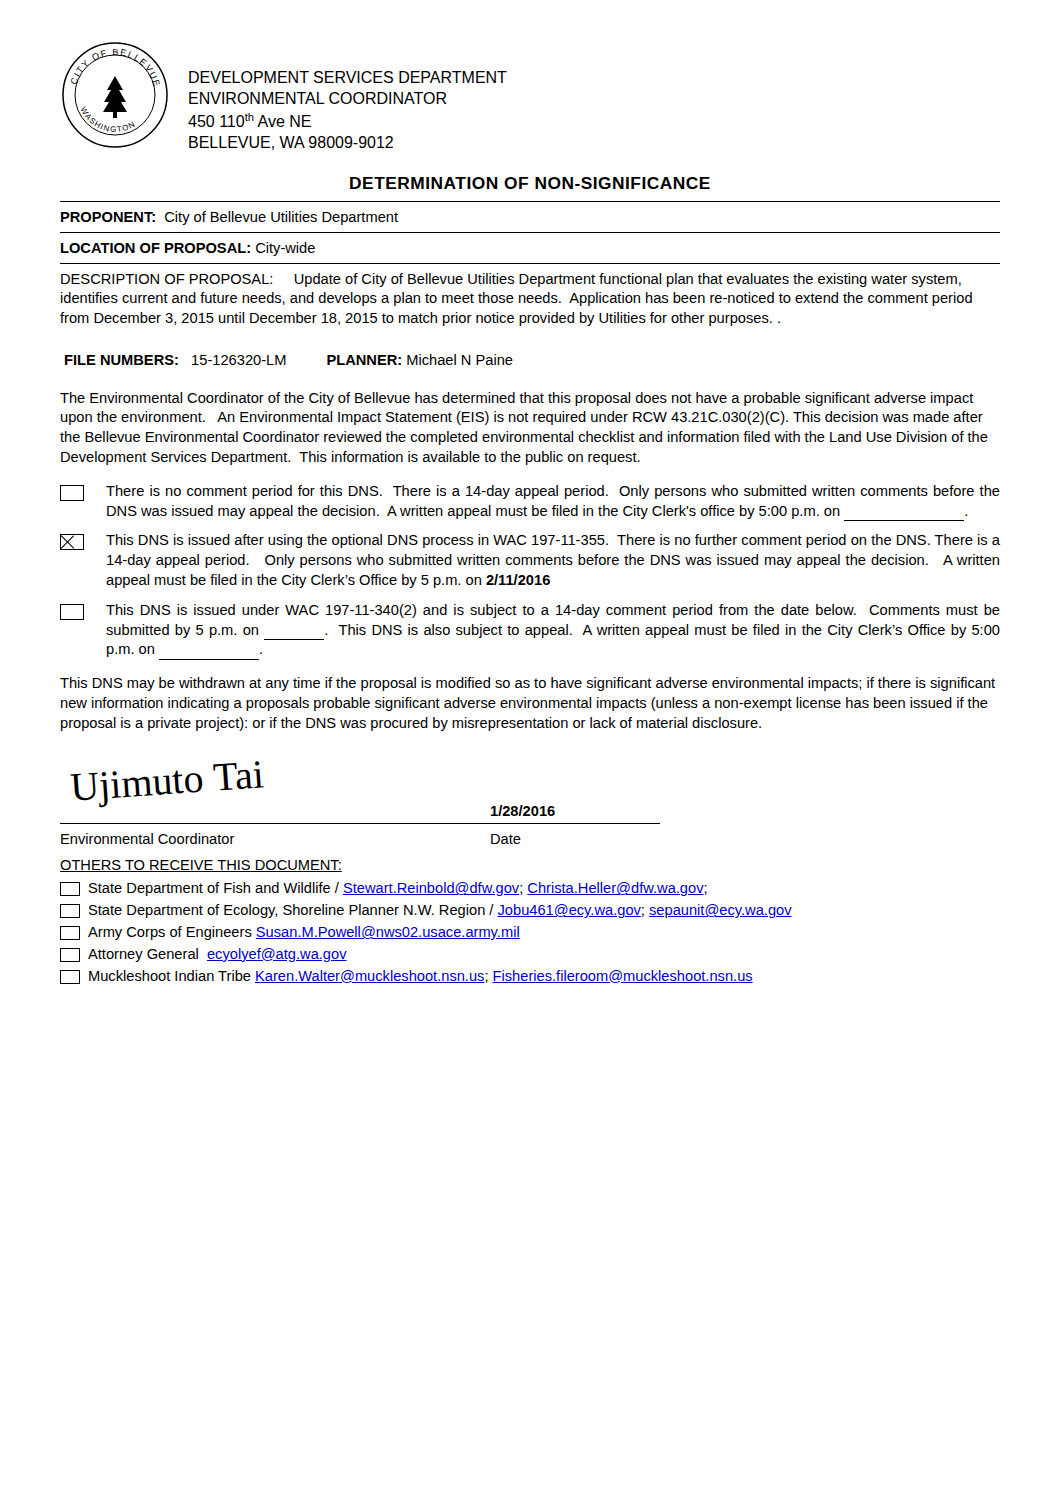CITY OF BELLEVUE WASHINGTON
DEVELOPMENT SERVICES DEPARTMENT
ENVIRONMENTAL COORDINATOR
450 110th Ave NE
BELLEVUE, WA 98009-9012
DETERMINATION OF NON-SIGNIFICANCE
PROPONENT: City of Bellevue Utilities Department
LOCATION OF PROPOSAL: City-wide
DESCRIPTION OF PROPOSAL: Update of City of Bellevue Utilities Department functional plan that evaluates the existing water system, identifies current and future needs, and develops a plan to meet those needs. Application has been re-noticed to extend the comment period from December 3, 2015 until December 18, 2015 to match prior notice provided by Utilities for other purposes. .
FILE NUMBERS: 15-126320-LM PLANNER: Michael N Paine
The Environmental Coordinator of the City of Bellevue has determined that this proposal does not have a probable significant adverse impact upon the environment. An Environmental Impact Statement (EIS) is not required under RCW 43.21C.030(2)(C). This decision was made after the Bellevue Environmental Coordinator reviewed the completed environmental checklist and information filed with the Land Use Division of the Development Services Department. This information is available to the public on request.
There is no comment period for this DNS. There is a 14-day appeal period. Only persons who submitted written comments before the DNS was issued may appeal the decision. A written appeal must be filed in the City Clerk's office by 5:00 p.m. on .
This DNS is issued after using the optional DNS process in WAC 197-11-355. There is no further comment period on the DNS. There is a 14-day appeal period. Only persons who submitted written comments before the DNS was issued may appeal the decision. A written appeal must be filed in the City Clerk’s Office by 5 p.m. on 2/11/2016
This DNS is issued under WAC 197-11-340(2) and is subject to a 14-day comment period from the date below. Comments must be submitted by 5 p.m. on . This DNS is also subject to appeal. A written appeal must be filed in the City Clerk’s Office by 5:00 p.m. on .
This DNS may be withdrawn at any time if the proposal is modified so as to have significant adverse environmental impacts; if there is significant new information indicating a proposals probable significant adverse environmental impacts (unless a non-exempt license has been issued if the proposal is a private project): or if the DNS was procured by misrepresentation or lack of material disclosure.
Ujimuto Tai
1/28/2016
Environmental Coordinator
Date
OTHERS TO RECEIVE THIS DOCUMENT:
State Department of Fish and Wildlife / Stewart.Reinbold@dfw.gov; Christa.Heller@dfw.wa.gov;
State Department of Ecology, Shoreline Planner N.W. Region / Jobu461@ecy.wa.gov; sepaunit@ecy.wa.gov
Army Corps of Engineers Susan.M.Powell@nws02.usace.army.mil
Attorney General ecyolyef@atg.wa.gov
Muckleshoot Indian Tribe Karen.Walter@muckleshoot.nsn.us; Fisheries.fileroom@muckleshoot.nsn.us